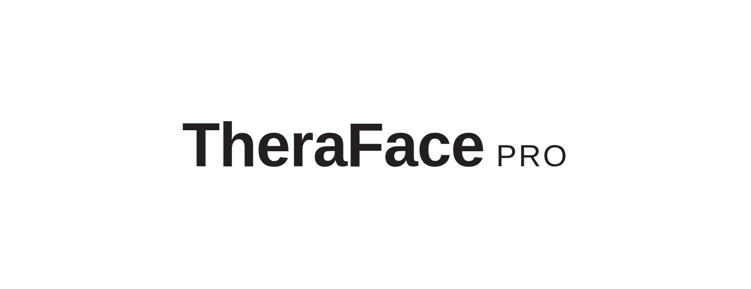TheraFace
PRO